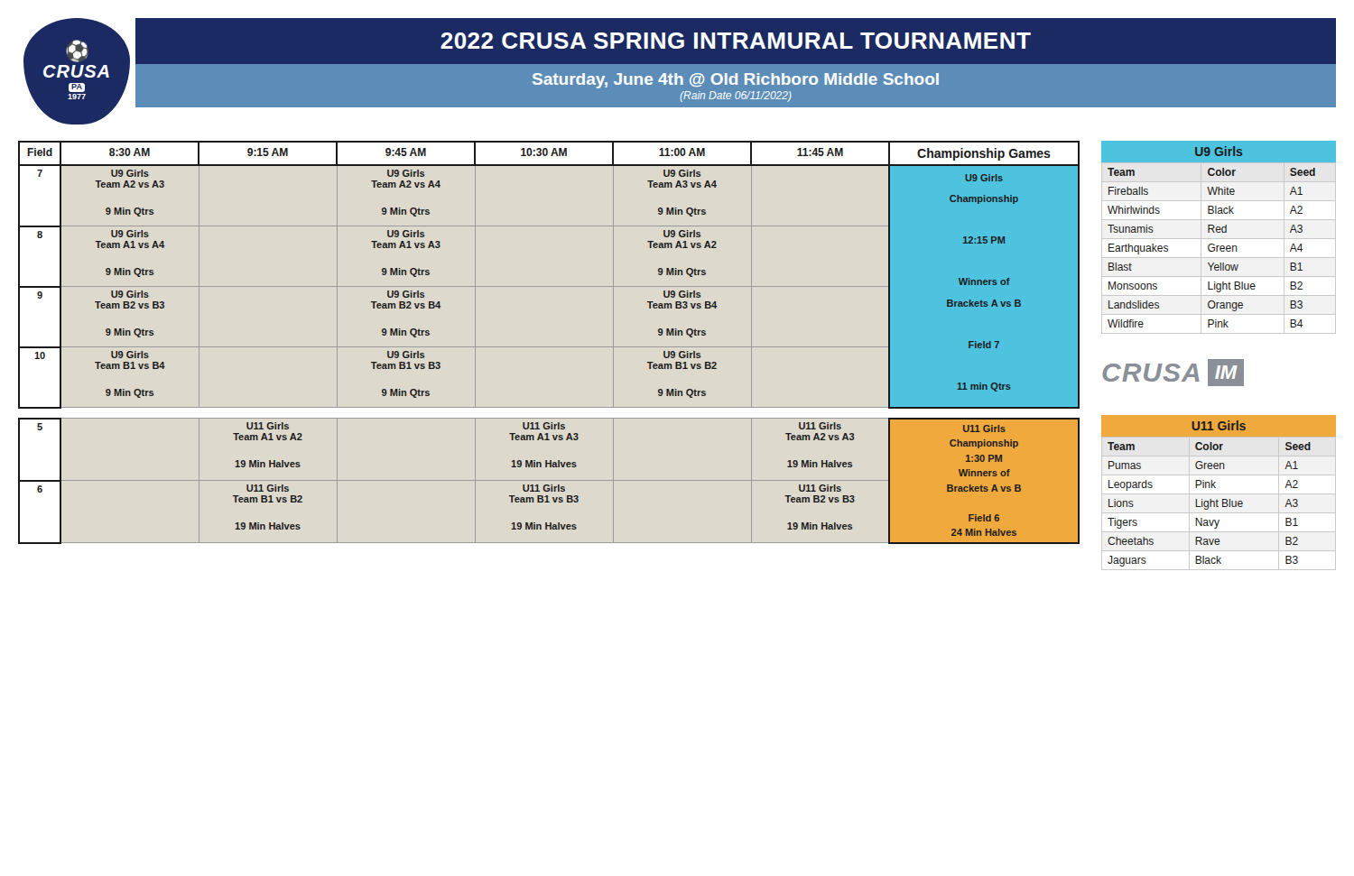⚽ CRUSA PA 1977
2022 CRUSA SPRING INTRAMURAL TOURNAMENT
Saturday, June 4th @ Old Richboro Middle School
(Rain Date 06/11/2022)
| Field | 8:30 AM | 9:15 AM | 9:45 AM | 10:30 AM | 11:00 AM | 11:45 AM | Championship Games |
| --- | --- | --- | --- | --- | --- | --- | --- |
| 7 | U9 Girls Team A2 vs A3 9 Min Qtrs | | U9 Girls Team A2 vs A4 9 Min Qtrs | | U9 Girls Team A3 vs A4 9 Min Qtrs | | U9 Girls Championship 12:15 PM Winners of Brackets A vs B Field 7 11 min Qtrs |
| 8 | U9 Girls Team A1 vs A4 9 Min Qtrs | | U9 Girls Team A1 vs A3 9 Min Qtrs | | U9 Girls Team A1 vs A2 9 Min Qtrs | |
| 9 | U9 Girls Team B2 vs B3 9 Min Qtrs | | U9 Girls Team B2 vs B4 9 Min Qtrs | | U9 Girls Team B3 vs B4 9 Min Qtrs | |
| 10 | U9 Girls Team B1 vs B4 9 Min Qtrs | | U9 Girls Team B1 vs B3 9 Min Qtrs | | U9 Girls Team B1 vs B2 9 Min Qtrs | |
| 5 | | U11 Girls Team A1 vs A2 19 Min Halves | | U11 Girls Team A1 vs A3 19 Min Halves | | U11 Girls Team A2 vs A3 19 Min Halves | U11 Girls Championship 1:30 PM Winners of Brackets A vs B Field 6 24 Min Halves |
| 6 | | U11 Girls Team B1 vs B2 19 Min Halves | | U11 Girls Team B1 vs B3 19 Min Halves | | U11 Girls Team B2 vs B3 19 Min Halves |
U9 Girls
| Team | Color | Seed |
| --- | --- | --- |
| Fireballs | White | A1 |
| Whirlwinds | Black | A2 |
| Tsunamis | Red | A3 |
| Earthquakes | Green | A4 |
| Blast | Yellow | B1 |
| Monsoons | Light Blue | B2 |
| Landslides | Orange | B3 |
| Wildfire | Pink | B4 |
CRUSA IM
U11 Girls
| Team | Color | Seed |
| --- | --- | --- |
| Pumas | Green | A1 |
| Leopards | Pink | A2 |
| Lions | Light Blue | A3 |
| Tigers | Navy | B1 |
| Cheetahs | Rave | B2 |
| Jaguars | Black | B3 |